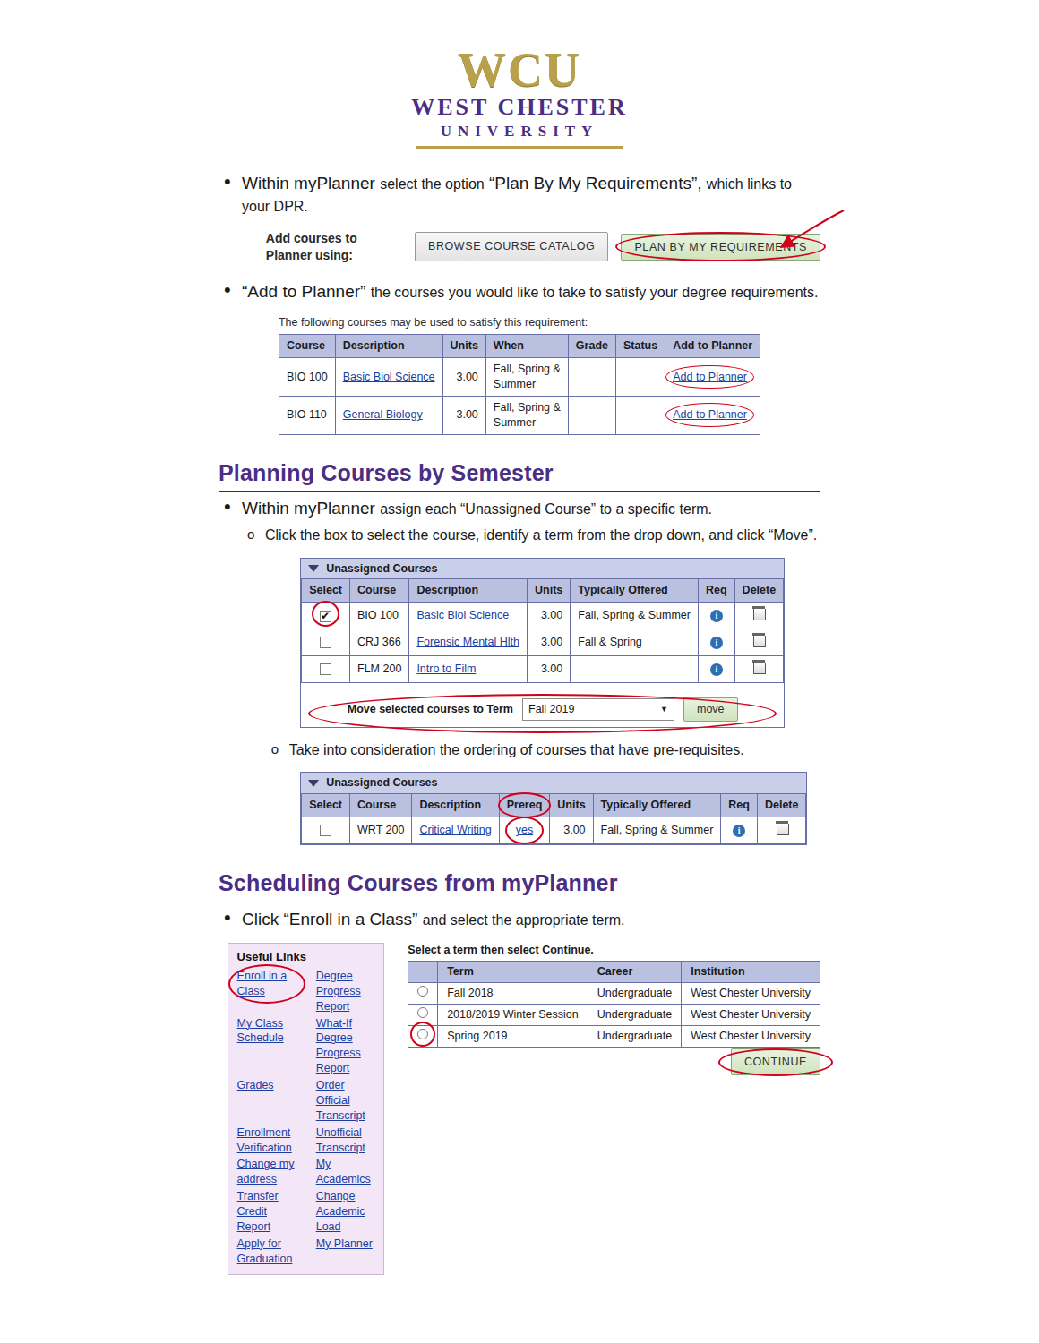WCU
WEST CHESTER
UNIVERSITY
Within myPlanner select the option “Plan By My Requirements”, which links to your DPR.
Add courses to Planner using: Browse Course Catalog Plan By My Requirements
“Add to Planner” the courses you would like to take to satisfy your degree requirements.
The following courses may be used to satisfy this requirement:
| Course | Description | Units | When | Grade | Status | Add to Planner |
| --- | --- | --- | --- | --- | --- | --- |
| BIO 100 | Basic Biol Science | 3.00 | Fall, Spring & Summer | | | Add to Planner |
| BIO 110 | General Biology | 3.00 | Fall, Spring & Summer | | | Add to Planner |
Planning Courses by Semester
Within myPlanner assign each “Unassigned Course” to a specific term.
Click the box to select the course, identify a term from the drop down, and click “Move”.
Unassigned Courses
| Select | Course | Description | Units | Typically Offered | Req | Delete |
| --- | --- | --- | --- | --- | --- | --- |
| | BIO 100 | Basic Biol Science | 3.00 | Fall, Spring & Summer | i | |
| | CRJ 366 | Forensic Mental Hlth | 3.00 | Fall & Spring | i | |
| | FLM 200 | Intro to Film | 3.00 | | i | |
Move selected courses to Term Fall 2019 ▼ move
Take into consideration the ordering of courses that have pre-requisites.
Unassigned Courses
| Select | Course | Description | Prereq | Units | Typically Offered | Req | Delete |
| --- | --- | --- | --- | --- | --- | --- | --- |
| | WRT 200 | Critical Writing | yes | 3.00 | Fall, Spring & Summer | i | |
Scheduling Courses from myPlanner
Click “Enroll in a Class” and select the appropriate term.
Useful Links
Enroll in a Class
Degree Progress Report
My Class Schedule
What-If Degree Progress Report
Grades
Order Official Transcript
Enrollment Verification
Unofficial Transcript
Change my address
My Academics
Transfer Credit Report
Change Academic Load
Apply for Graduation
My Planner
Select a term then select Continue.
| | Term | Career | Institution |
| --- | --- | --- | --- |
| | Fall 2018 | Undergraduate | West Chester University |
| | 2018/2019 Winter Session | Undergraduate | West Chester University |
| | Spring 2019 | Undergraduate | West Chester University |
Continue